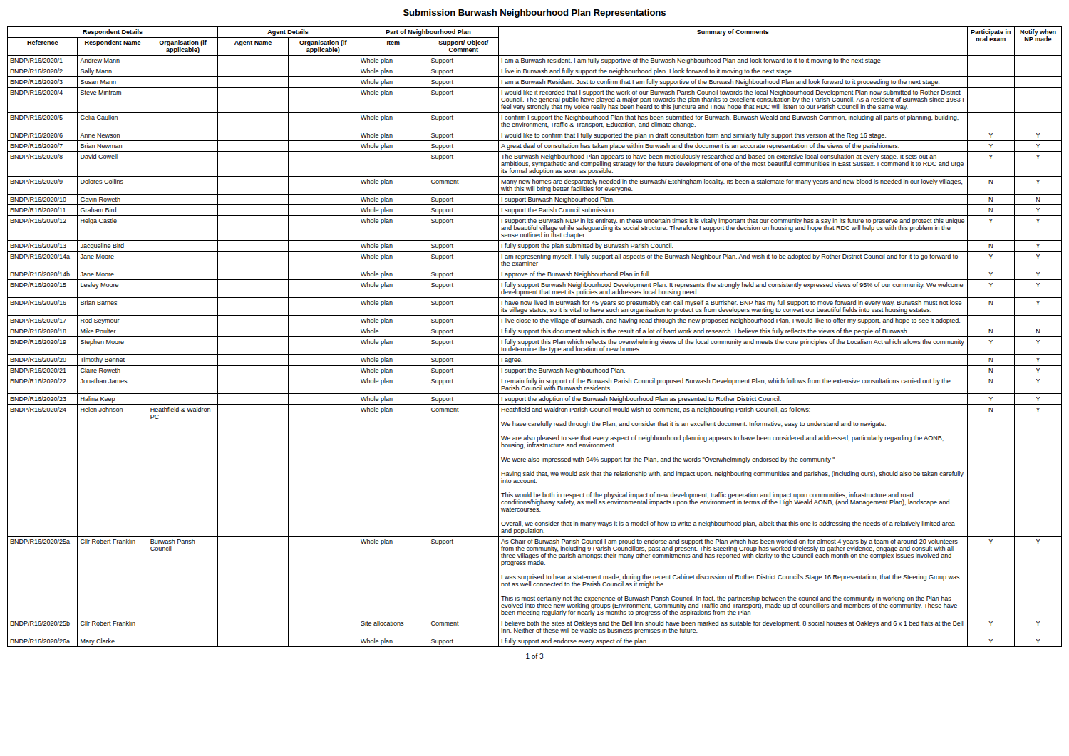Submission Burwash Neighbourhood Plan Representations
| Respondent Details | Agent Details | Part of Neighbourhood Plan | Summary of Comments | Participate in oral exam | Notify when NP made |
| --- | --- | --- | --- | --- | --- |
| Reference | Respondent Name | Organisation (if applicable) | Agent Name | Organisation (if applicable) | Item | Support/ Object/ Comment |
| BNDP/R16/2020/1 | Andrew Mann | | | | Whole plan | Support | I am a Burwash resident. I am fully supportive of the Burwash Neighbourhood Plan and look forward to it to it moving to the next stage | | |
| BNDP/R16/2020/2 | Sally Mann | | | | Whole plan | Support | I live in Burwash and fully support the neighbourhood plan. I look forward to it moving to the next stage | | |
| BNDP/R16/2020/3 | Susan Mann | | | | Whole plan | Support | I am a Burwash Resident. Just to confirm that I am fully supportive of the Burwash Neighbourhood Plan and look forward to it proceeding to the next stage. | | |
| BNDP/R16/2020/4 | Steve Mintram | | | | Whole plan | Support | I would like it recorded that I support the work of our Burwash Parish Council towards the local Neighbourhood Development Plan now submitted to Rother District Council. The general public have played a major part towards the plan thanks to excellent consultation by the Parish Council. As a resident of Burwash since 1983 I feel very strongly that my voice really has been heard to this juncture and I now hope that RDC will listen to our Parish Council in the same way. | | |
| BNDP/R16/2020/5 | Celia Caulkin | | | | Whole plan | Support | I confirm I support the Neighbourhood Plan that has been submitted for Burwash, Burwash Weald and Burwash Common, including all parts of planning, building, the environment, Traffic & Transport, Education, and climate change. | | |
| BNDP/R16/2020/6 | Anne Newson | | | | Whole plan | Support | I would like to confirm that I fully supported the plan in draft consultation form and similarly fully support this version at the Reg 16 stage. | Y | Y |
| BNDP/R16/2020/7 | Brian Newman | | | | Whole plan | Support | A great deal of consultation has taken place within Burwash and the document is an accurate representation of the views of the parishioners. | Y | Y |
| BNDP/R16/2020/8 | David Cowell | | | | | Support | The Burwash Neighbourhood Plan appears to have been meticulously researched and based on extensive local consultation at every stage. It sets out an ambitious, sympathetic and compelling strategy for the future development of one of the most beautiful communities in East Sussex. I commend it to RDC and urge its formal adoption as soon as possible. | Y | Y |
| BNDP/R16/2020/9 | Dolores Collins | | | | Whole plan | Comment | Many new homes are desparately needed in the Burwash/ Etchingham locality. Its been a stalemate for many years and new blood is needed in our lovely villages, with this will bring better facilities for everyone. | N | Y |
| BNDP/R16/2020/10 | Gavin Roweth | | | | Whole plan | Support | I support Burwash Neighbourhood Plan. | N | N |
| BNDP/R16/2020/11 | Graham Bird | | | | Whole plan | Support | I support the Parish Council submission. | N | Y |
| BNDP/R16/2020/12 | Helga Castle | | | | Whole plan | Support | I support the Burwash NDP in its entirety. In these uncertain times it is vitally important that our community has a say in its future to preserve and protect this unique and beautiful village while safeguarding its social structure. Therefore I support the decision on housing and hope that RDC will help us with this problem in the sense outlined in that chapter. | Y | Y |
| BNDP/R16/2020/13 | Jacqueline Bird | | | | Whole plan | Support | I fully support the plan submitted by Burwash Parish Council. | N | Y |
| BNDP/R16/2020/14a | Jane Moore | | | | Whole plan | Support | I am representing myself. I fully support all aspects of the Burwash Neighbour Plan. And wish it to be adopted by Rother District Council and for it to go forward to the examiner | Y | Y |
| BNDP/R16/2020/14b | Jane Moore | | | | Whole plan | Support | I approve of the Burwash Neighbourhood Plan in full. | Y | Y |
| BNDP/R16/2020/15 | Lesley Moore | | | | Whole plan | Support | I fully support Burwash Neighbourhood Development Plan. It represents the strongly held and consistently expressed views of 95% of our community. We welcome development that meet its policies and addresses local housing need. | Y | Y |
| BNDP/R16/2020/16 | Brian Barnes | | | | Whole plan | Support | I have now lived in Burwash for 45 years so presumably can call myself a Burrisher. BNP has my full support to move forward in every way. Burwash must not lose its village status, so it is vital to have such an organisation to protect us from developers wanting to convert our beautiful fields into vast housing estates. | N | Y |
| BNDP/R16/2020/17 | Rod Seymour | | | | Whole plan | Support | I live close to the village of Burwash, and having read through the new proposed Neighbourhood Plan, I would like to offer my support, and hope to see it adopted. | | |
| BNDP/R16/2020/18 | Mike Poulter | | | | Whole | Support | I fully support this document which is the result of a lot of hard work and research. I believe this fully reflects the views of the people of Burwash. | N | N |
| BNDP/R16/2020/19 | Stephen Moore | | | | Whole plan | Support | I fully support this Plan which reflects the overwhelming views of the local community and meets the core principles of the Localism Act which allows the community to determine the type and location of new homes. | Y | Y |
| BNDP/R16/2020/20 | Timothy Bennet | | | | Whole plan | Support | I agree. | N | Y |
| BNDP/R16/2020/21 | Claire Roweth | | | | Whole plan | Support | I support the Burwash Neighbourhood Plan. | N | Y |
| BNDP/R16/2020/22 | Jonathan James | | | | Whole plan | Support | I remain fully in support of the Burwash Parish Council proposed Burwash Development Plan, which follows from the extensive consultations carried out by the Parish Council with Burwash residents. | N | Y |
| BNDP/R16/2020/23 | Halina Keep | | | | Whole plan | Support | I support the adoption of the Burwash Neighbourhood Plan as presented to Rother District Council. | Y | Y |
| BNDP/R16/2020/24 | Helen Johnson | Heathfield & Waldron PC | | | Whole plan | Comment | Heathfield and Waldron Parish Council would wish to comment, as a neighbouring Parish Council, as follows: We have carefully read through the Plan, and consider that it is an excellent document. Informative, easy to understand and to navigate. We are also pleased to see that every aspect of neighbourhood planning appears to have been considered and addressed, particularly regarding the AONB, housing, infrastructure and environment. We were also impressed with 94% support for the Plan, and the words "Overwhelmingly endorsed by the community " Having said that, we would ask that the relationship with, and impact upon. neighbouring communities and parishes, (including ours), should also be taken carefully into account. This would be both in respect of the physical impact of new development, traffic generation and impact upon communities, infrastructure and road conditions/highway safety, as well as environmental impacts upon the environment in terms of the High Weald AONB, (and Management Plan), landscape and watercourses. Overall, we consider that in many ways it is a model of how to write a neighbourhood plan, albeit that this one is addressing the needs of a relatively limited area and population. | N | Y |
| BNDP/R16/2020/25a | Cllr Robert Franklin | Burwash Parish Council | | | Whole plan | Support | As Chair of Burwash Parish Council I am proud to endorse and support the Plan which has been worked on for almost 4 years by a team of around 20 volunteers from the community, including 9 Parish Councillors, past and present. This Steering Group has worked tirelessly to gather evidence, engage and consult with all three villages of the parish amongst their many other commitments and has reported with clarity to the Council each month on the complex issues involved and progress made. I was surprised to hear a statement made, during the recent Cabinet discussion of Rother District Council's Stage 16 Representation, that the Steering Group was not as well connected to the Parish Council as it might be. This is most certainly not the experience of Burwash Parish Council. In fact, the partnership between the council and the community in working on the Plan has evolved into three new working groups (Environment, Community and Traffic and Transport), made up of councillors and members of the community. These have been meeting regularly for nearly 18 months to progress of the aspirations from the Plan | Y | Y |
| BNDP/R16/2020/25b | Cllr Robert Franklin | | | | Site allocations | Comment | I believe both the sites at Oakleys and the Bell Inn should have been marked as suitable for development. 8 social houses at Oakleys and 6 x 1 bed flats at the Bell Inn. Neither of these will be viable as business premises in the future. | Y | Y |
| BNDP/R16/2020/26a | Mary Clarke | | | | Whole plan | Support | I fully support and endorse every aspect of the plan | Y | Y |
1 of 3